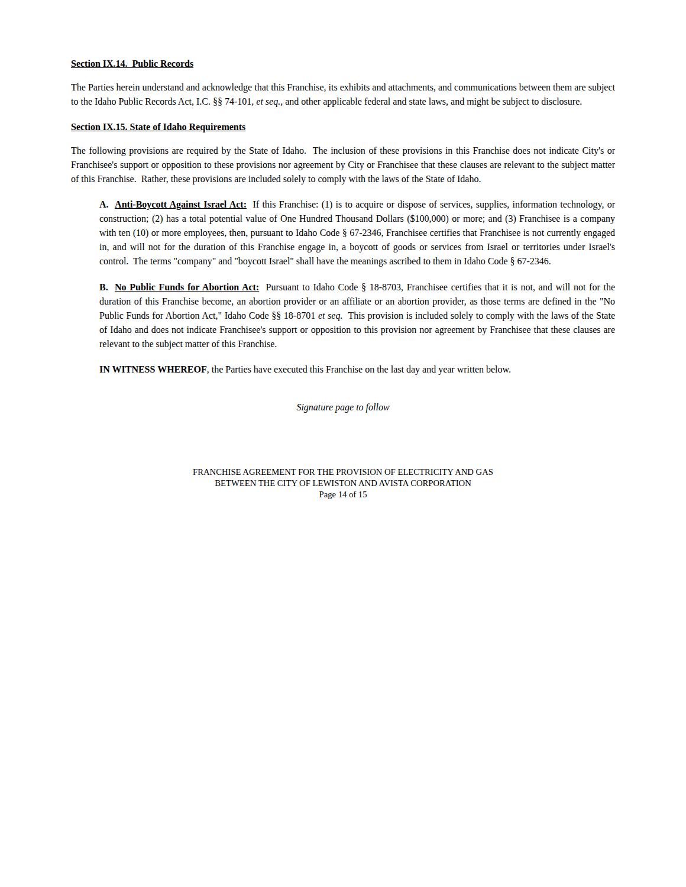Section IX.14. Public Records
The Parties herein understand and acknowledge that this Franchise, its exhibits and attachments, and communications between them are subject to the Idaho Public Records Act, I.C. §§ 74-101, et seq., and other applicable federal and state laws, and might be subject to disclosure.
Section IX.15. State of Idaho Requirements
The following provisions are required by the State of Idaho. The inclusion of these provisions in this Franchise does not indicate City's or Franchisee's support or opposition to these provisions nor agreement by City or Franchisee that these clauses are relevant to the subject matter of this Franchise. Rather, these provisions are included solely to comply with the laws of the State of Idaho.
A. Anti-Boycott Against Israel Act: If this Franchise: (1) is to acquire or dispose of services, supplies, information technology, or construction; (2) has a total potential value of One Hundred Thousand Dollars ($100,000) or more; and (3) Franchisee is a company with ten (10) or more employees, then, pursuant to Idaho Code § 67-2346, Franchisee certifies that Franchisee is not currently engaged in, and will not for the duration of this Franchise engage in, a boycott of goods or services from Israel or territories under Israel's control. The terms "company" and "boycott Israel" shall have the meanings ascribed to them in Idaho Code § 67-2346.
B. No Public Funds for Abortion Act: Pursuant to Idaho Code § 18-8703, Franchisee certifies that it is not, and will not for the duration of this Franchise become, an abortion provider or an affiliate or an abortion provider, as those terms are defined in the "No Public Funds for Abortion Act," Idaho Code §§ 18-8701 et seq. This provision is included solely to comply with the laws of the State of Idaho and does not indicate Franchisee's support or opposition to this provision nor agreement by Franchisee that these clauses are relevant to the subject matter of this Franchise.
IN WITNESS WHEREOF, the Parties have executed this Franchise on the last day and year written below.
Signature page to follow
FRANCHISE AGREEMENT FOR THE PROVISION OF ELECTRICITY AND GAS
BETWEEN THE CITY OF LEWISTON AND AVISTA CORPORATION
Page 14 of 15